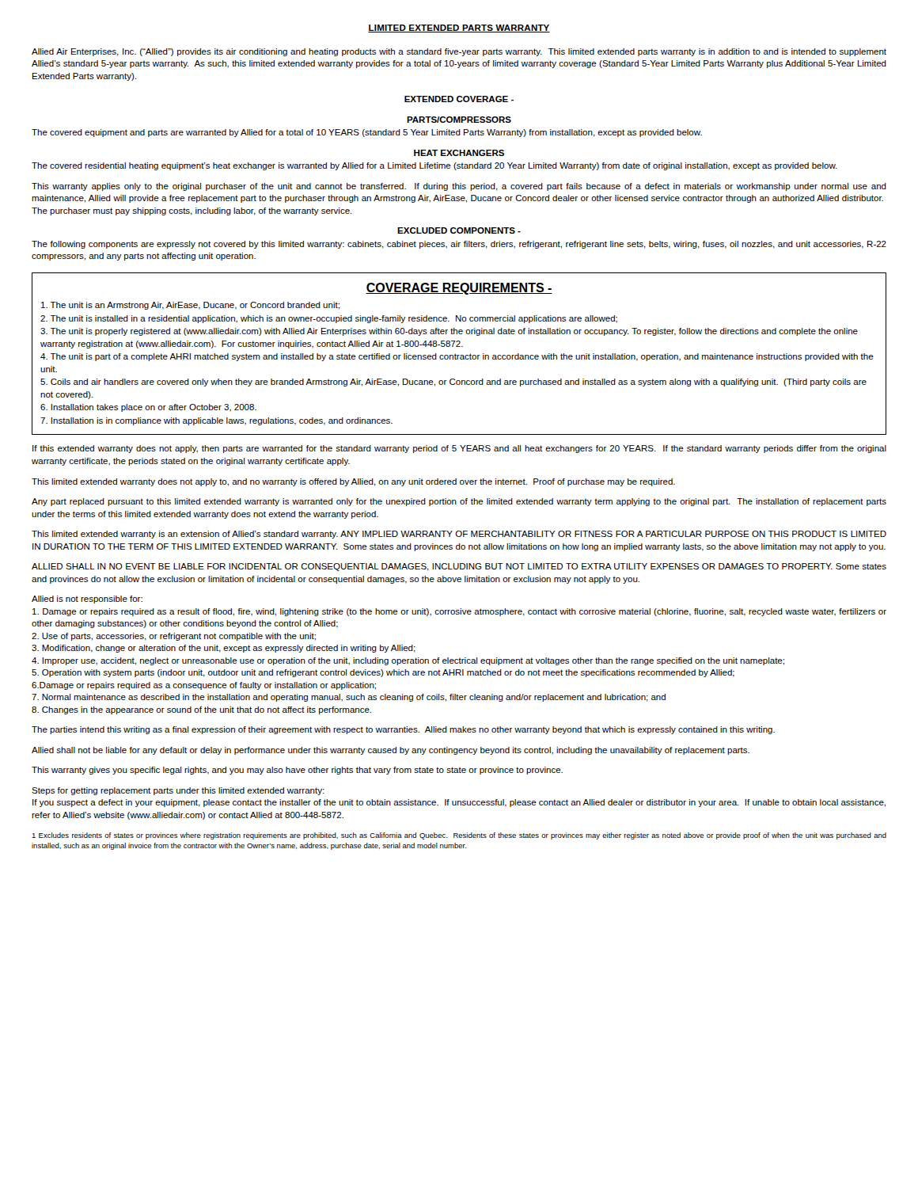LIMITED EXTENDED PARTS WARRANTY
Allied Air Enterprises, Inc. (“Allied”) provides its air conditioning and heating products with a standard five-year parts warranty. This limited extended parts warranty is in addition to and is intended to supplement Allied’s standard 5-year parts warranty. As such, this limited extended warranty provides for a total of 10-years of limited warranty coverage (Standard 5-Year Limited Parts Warranty plus Additional 5-Year Limited Extended Parts warranty).
EXTENDED COVERAGE -
PARTS/COMPRESSORS
The covered equipment and parts are warranted by Allied for a total of 10 YEARS (standard 5 Year Limited Parts Warranty) from installation, except as provided below.
HEAT EXCHANGERS
The covered residential heating equipment’s heat exchanger is warranted by Allied for a Limited Lifetime (standard 20 Year Limited Warranty) from date of original installation, except as provided below.
This warranty applies only to the original purchaser of the unit and cannot be transferred. If during this period, a covered part fails because of a defect in materials or workmanship under normal use and maintenance, Allied will provide a free replacement part to the purchaser through an Armstrong Air, AirEase, Ducane or Concord dealer or other licensed service contractor through an authorized Allied distributor. The purchaser must pay shipping costs, including labor, of the warranty service.
EXCLUDED COMPONENTS -
The following components are expressly not covered by this limited warranty: cabinets, cabinet pieces, air filters, driers, refrigerant, refrigerant line sets, belts, wiring, fuses, oil nozzles, and unit accessories, R-22 compressors, and any parts not affecting unit operation.
COVERAGE REQUIREMENTS -
1. The unit is an Armstrong Air, AirEase, Ducane, or Concord branded unit;
2. The unit is installed in a residential application, which is an owner-occupied single-family residence. No commercial applications are allowed;
3. The unit is properly registered at (www.alliedair.com) with Allied Air Enterprises within 60-days after the original date of installation or occupancy. To register, follow the directions and complete the online warranty registration at (www.alliedair.com). For customer inquiries, contact Allied Air at 1-800-448-5872.
4. The unit is part of a complete AHRI matched system and installed by a state certified or licensed contractor in accordance with the unit installation, operation, and maintenance instructions provided with the unit.
5. Coils and air handlers are covered only when they are branded Armstrong Air, AirEase, Ducane, or Concord and are purchased and installed as a system along with a qualifying unit. (Third party coils are not covered).
6. Installation takes place on or after October 3, 2008.
7. Installation is in compliance with applicable laws, regulations, codes, and ordinances.
If this extended warranty does not apply, then parts are warranted for the standard warranty period of 5 YEARS and all heat exchangers for 20 YEARS. If the standard warranty periods differ from the original warranty certificate, the periods stated on the original warranty certificate apply.
This limited extended warranty does not apply to, and no warranty is offered by Allied, on any unit ordered over the internet. Proof of purchase may be required.
Any part replaced pursuant to this limited extended warranty is warranted only for the unexpired portion of the limited extended warranty term applying to the original part. The installation of replacement parts under the terms of this limited extended warranty does not extend the warranty period.
This limited extended warranty is an extension of Allied’s standard warranty. ANY IMPLIED WARRANTY OF MERCHANTABILITY OR FITNESS FOR A PARTICULAR PURPOSE ON THIS PRODUCT IS LIMITED IN DURATION TO THE TERM OF THIS LIMITED EXTENDED WARRANTY. Some states and provinces do not allow limitations on how long an implied warranty lasts, so the above limitation may not apply to you.
ALLIED SHALL IN NO EVENT BE LIABLE FOR INCIDENTAL OR CONSEQUENTIAL DAMAGES, INCLUDING BUT NOT LIMITED TO EXTRA UTILITY EXPENSES OR DAMAGES TO PROPERTY. Some states and provinces do not allow the exclusion or limitation of incidental or consequential damages, so the above limitation or exclusion may not apply to you.
Allied is not responsible for:
1. Damage or repairs required as a result of flood, fire, wind, lightening strike (to the home or unit), corrosive atmosphere, contact with corrosive material (chlorine, fluorine, salt, recycled waste water, fertilizers or other damaging substances) or other conditions beyond the control of Allied;
2. Use of parts, accessories, or refrigerant not compatible with the unit;
3. Modification, change or alteration of the unit, except as expressly directed in writing by Allied;
4. Improper use, accident, neglect or unreasonable use or operation of the unit, including operation of electrical equipment at voltages other than the range specified on the unit nameplate;
5. Operation with system parts (indoor unit, outdoor unit and refrigerant control devices) which are not AHRI matched or do not meet the specifications recommended by Allied;
6.Damage or repairs required as a consequence of faulty or installation or application;
7. Normal maintenance as described in the installation and operating manual, such as cleaning of coils, filter cleaning and/or replacement and lubrication; and
8. Changes in the appearance or sound of the unit that do not affect its performance.
The parties intend this writing as a final expression of their agreement with respect to warranties. Allied makes no other warranty beyond that which is expressly contained in this writing.
Allied shall not be liable for any default or delay in performance under this warranty caused by any contingency beyond its control, including the unavailability of replacement parts.
This warranty gives you specific legal rights, and you may also have other rights that vary from state to state or province to province.
Steps for getting replacement parts under this limited extended warranty:
If you suspect a defect in your equipment, please contact the installer of the unit to obtain assistance. If unsuccessful, please contact an Allied dealer or distributor in your area. If unable to obtain local assistance, refer to Allied’s website (www.alliedair.com) or contact Allied at 800-448-5872.
1 Excludes residents of states or provinces where registration requirements are prohibited, such as California and Quebec. Residents of these states or provinces may either register as noted above or provide proof of when the unit was purchased and installed, such as an original invoice from the contractor with the Owner’s name, address, purchase date, serial and model number.